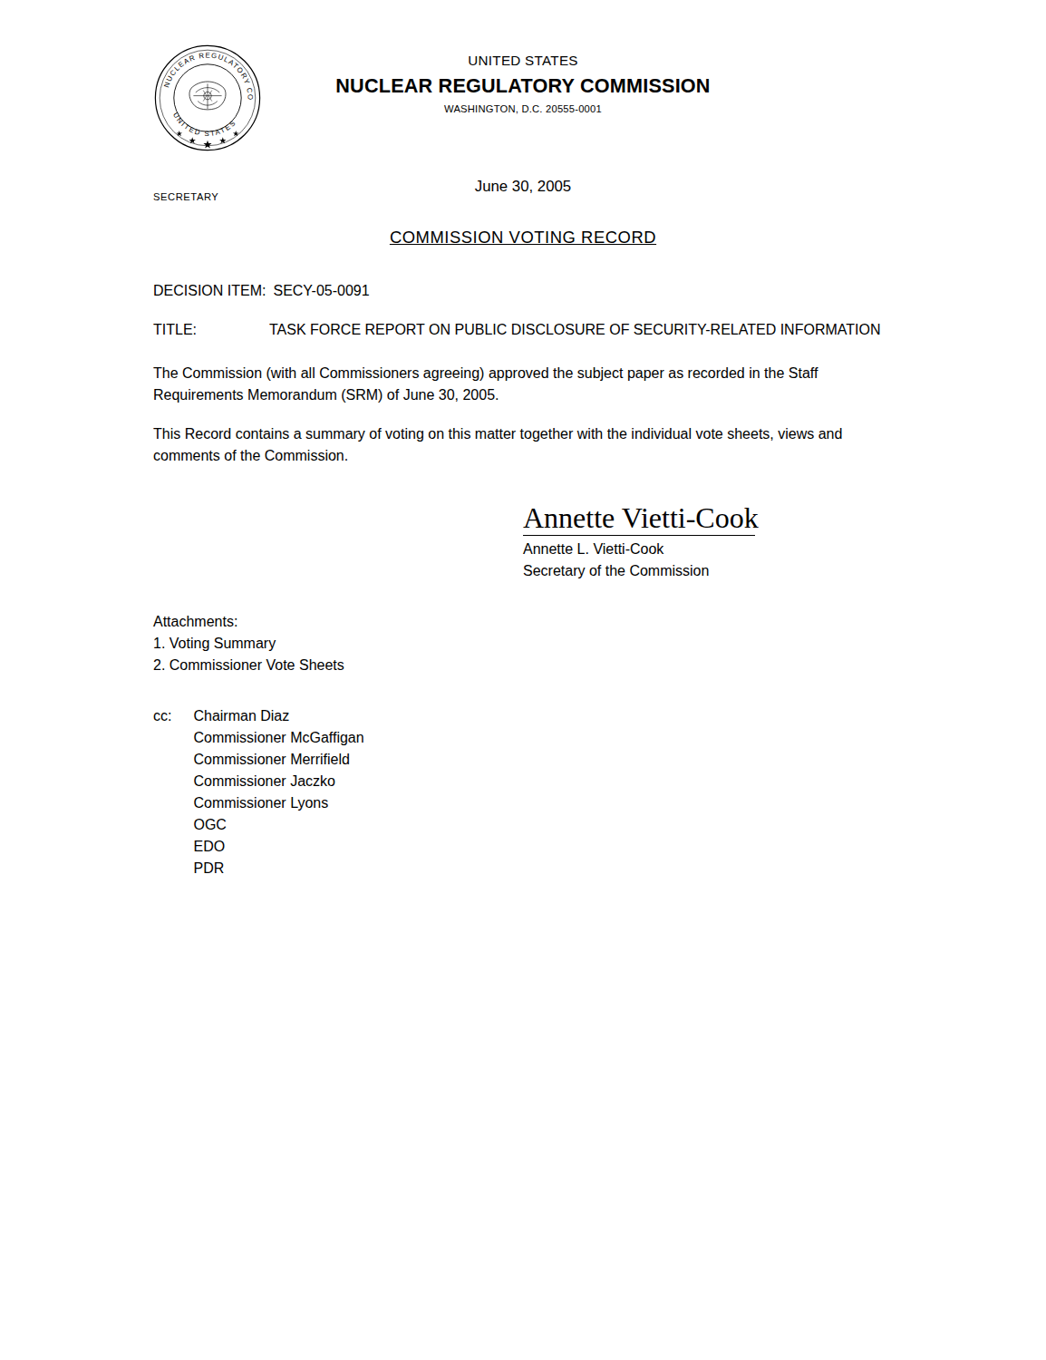NRC Official Seal NUCLEAR REGULATORY COMMISSION UNITED STATES
UNITED STATES
NUCLEAR REGULATORY COMMISSION
WASHINGTON, D.C. 20555-0001
June 30, 2005
SECRETARY
COMMISSION VOTING RECORD
DECISION ITEM:
SECY-05-0091
TITLE:
TASK FORCE REPORT ON PUBLIC DISCLOSURE OF SECURITY-RELATED INFORMATION
The Commission (with all Commissioners agreeing) approved the subject paper as recorded in the Staff Requirements Memorandum (SRM) of June 30, 2005.
This Record contains a summary of voting on this matter together with the individual vote sheets, views and comments of the Commission.
Annette Vietti-Cook
Annette L. Vietti-Cook
Secretary of the Commission
Attachments:
1. Voting Summary
2. Commissioner Vote Sheets
cc:
Chairman Diaz
Commissioner McGaffigan
Commissioner Merrifield
Commissioner Jaczko
Commissioner Lyons
OGC
EDO
PDR